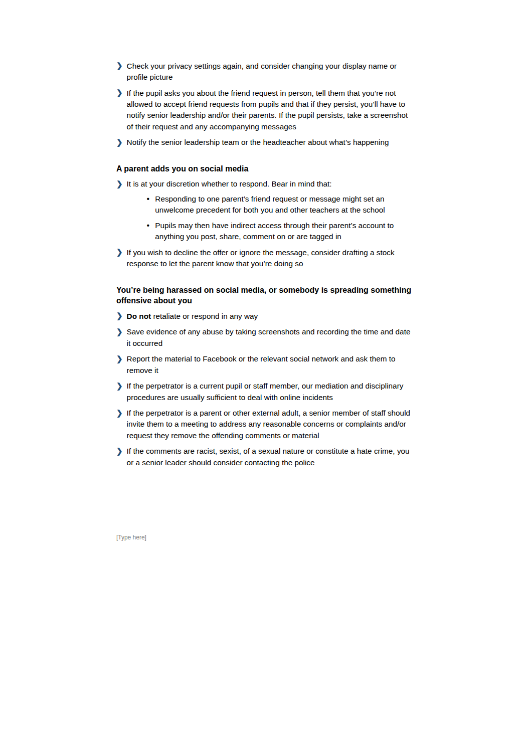Check your privacy settings again, and consider changing your display name or profile picture
If the pupil asks you about the friend request in person, tell them that you’re not allowed to accept friend requests from pupils and that if they persist, you’ll have to notify senior leadership and/or their parents. If the pupil persists, take a screenshot of their request and any accompanying messages
Notify the senior leadership team or the headteacher about what’s happening
A parent adds you on social media
It is at your discretion whether to respond. Bear in mind that:
Responding to one parent’s friend request or message might set an unwelcome precedent for both you and other teachers at the school
Pupils may then have indirect access through their parent’s account to anything you post, share, comment on or are tagged in
If you wish to decline the offer or ignore the message, consider drafting a stock response to let the parent know that you’re doing so
You’re being harassed on social media, or somebody is spreading something offensive about you
Do not retaliate or respond in any way
Save evidence of any abuse by taking screenshots and recording the time and date it occurred
Report the material to Facebook or the relevant social network and ask them to remove it
If the perpetrator is a current pupil or staff member, our mediation and disciplinary procedures are usually sufficient to deal with online incidents
If the perpetrator is a parent or other external adult, a senior member of staff should invite them to a meeting to address any reasonable concerns or complaints and/or request they remove the offending comments or material
If the comments are racist, sexist, of a sexual nature or constitute a hate crime, you or a senior leader should consider contacting the police
[Type here]